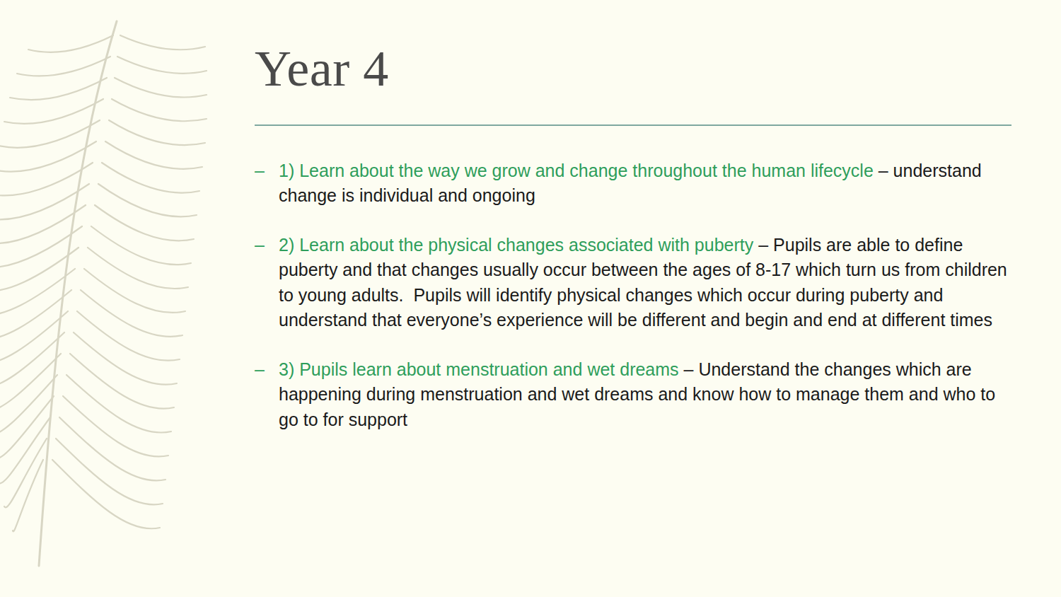Year 4
1) Learn about the way we grow and change throughout the human lifecycle – understand change is individual and ongoing
2) Learn about the physical changes associated with puberty – Pupils are able to define puberty and that changes usually occur between the ages of 8-17 which turn us from children to young adults. Pupils will identify physical changes which occur during puberty and understand that everyone’s experience will be different and begin and end at different times
3) Pupils learn about menstruation and wet dreams – Understand the changes which are happening during menstruation and wet dreams and know how to manage them and who to go to for support